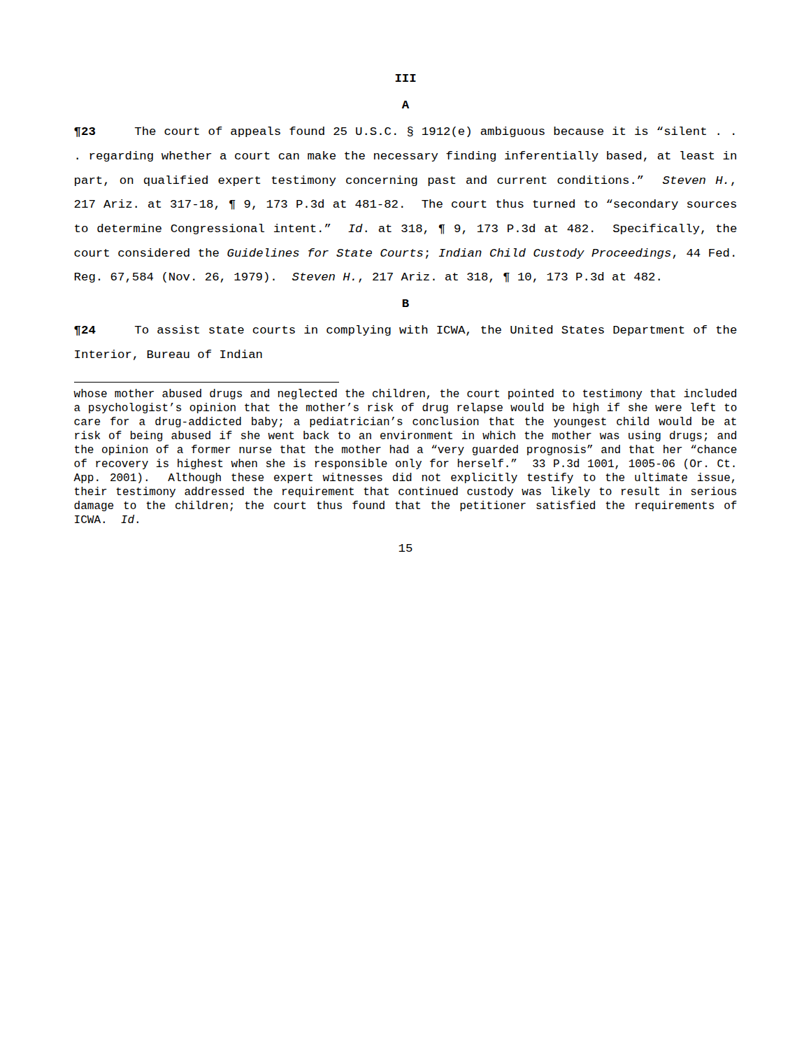III
A
¶23 The court of appeals found 25 U.S.C. § 1912(e) ambiguous because it is “silent . . . regarding whether a court can make the necessary finding inferentially based, at least in part, on qualified expert testimony concerning past and current conditions.” Steven H., 217 Ariz. at 317-18, ¶ 9, 173 P.3d at 481-82. The court thus turned to “secondary sources to determine Congressional intent.” Id. at 318, ¶ 9, 173 P.3d at 482. Specifically, the court considered the Guidelines for State Courts; Indian Child Custody Proceedings, 44 Fed. Reg. 67,584 (Nov. 26, 1979). Steven H., 217 Ariz. at 318, ¶ 10, 173 P.3d at 482.
B
¶24 To assist state courts in complying with ICWA, the United States Department of the Interior, Bureau of Indian
whose mother abused drugs and neglected the children, the court pointed to testimony that included a psychologist’s opinion that the mother’s risk of drug relapse would be high if she were left to care for a drug-addicted baby; a pediatrician’s conclusion that the youngest child would be at risk of being abused if she went back to an environment in which the mother was using drugs; and the opinion of a former nurse that the mother had a “very guarded prognosis” and that her “chance of recovery is highest when she is responsible only for herself.” 33 P.3d 1001, 1005-06 (Or. Ct. App. 2001). Although these expert witnesses did not explicitly testify to the ultimate issue, their testimony addressed the requirement that continued custody was likely to result in serious damage to the children; the court thus found that the petitioner satisfied the requirements of ICWA. Id.
15